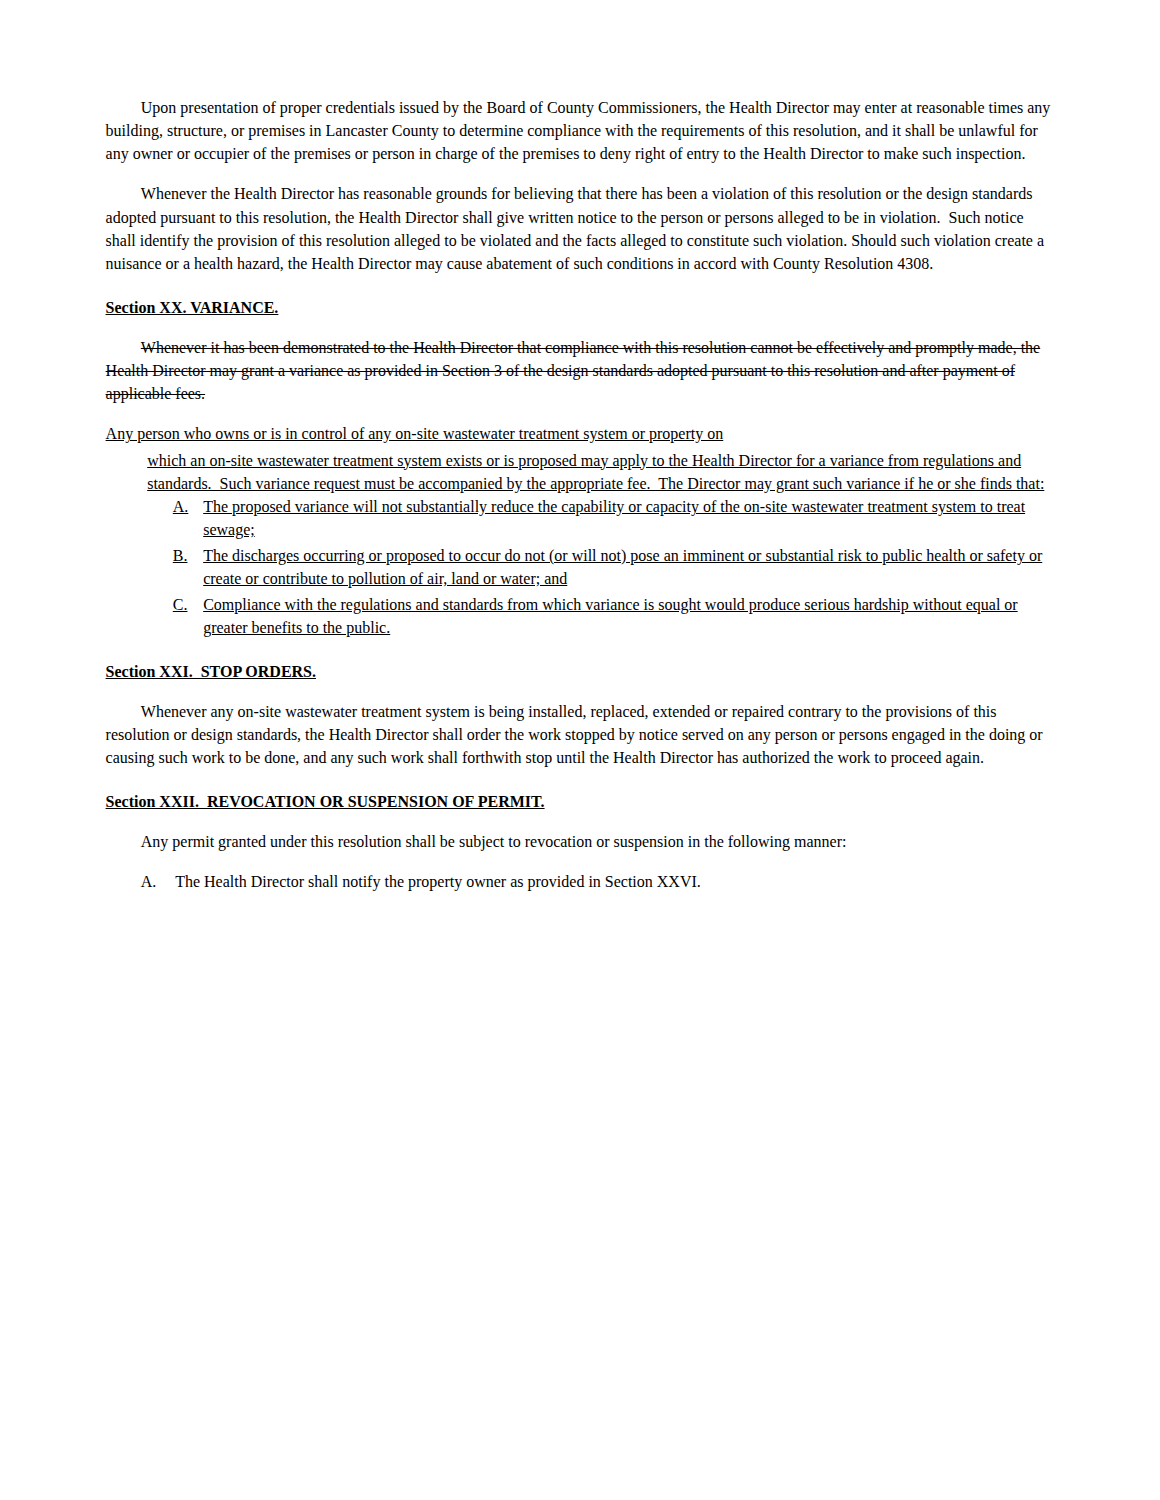Upon presentation of proper credentials issued by the Board of County Commissioners, the Health Director may enter at reasonable times any building, structure, or premises in Lancaster County to determine compliance with the requirements of this resolution, and it shall be unlawful for any owner or occupier of the premises or person in charge of the premises to deny right of entry to the Health Director to make such inspection.
Whenever the Health Director has reasonable grounds for believing that there has been a violation of this resolution or the design standards adopted pursuant to this resolution, the Health Director shall give written notice to the person or persons alleged to be in violation. Such notice shall identify the provision of this resolution alleged to be violated and the facts alleged to constitute such violation. Should such violation create a nuisance or a health hazard, the Health Director may cause abatement of such conditions in accord with County Resolution 4308.
Section XX. VARIANCE.
Whenever it has been demonstrated to the Health Director that compliance with this resolution cannot be effectively and promptly made, the Health Director may grant a variance as provided in Section 3 of the design standards adopted pursuant to this resolution and after payment of applicable fees.
Any person who owns or is in control of any on-site wastewater treatment system or property on
which an on-site wastewater treatment system exists or is proposed may apply to the Health Director for a variance from regulations and standards. Such variance request must be accompanied by the appropriate fee. The Director may grant such variance if he or she finds that:
A. The proposed variance will not substantially reduce the capability or capacity of the on-site wastewater treatment system to treat sewage;
B. The discharges occurring or proposed to occur do not (or will not) pose an imminent or substantial risk to public health or safety or create or contribute to pollution of air, land or water; and
C. Compliance with the regulations and standards from which variance is sought would produce serious hardship without equal or greater benefits to the public.
Section XXI. STOP ORDERS.
Whenever any on-site wastewater treatment system is being installed, replaced, extended or repaired contrary to the provisions of this resolution or design standards, the Health Director shall order the work stopped by notice served on any person or persons engaged in the doing or causing such work to be done, and any such work shall forthwith stop until the Health Director has authorized the work to proceed again.
Section XXII. REVOCATION OR SUSPENSION OF PERMIT.
Any permit granted under this resolution shall be subject to revocation or suspension in the following manner:
A. The Health Director shall notify the property owner as provided in Section XXVI.